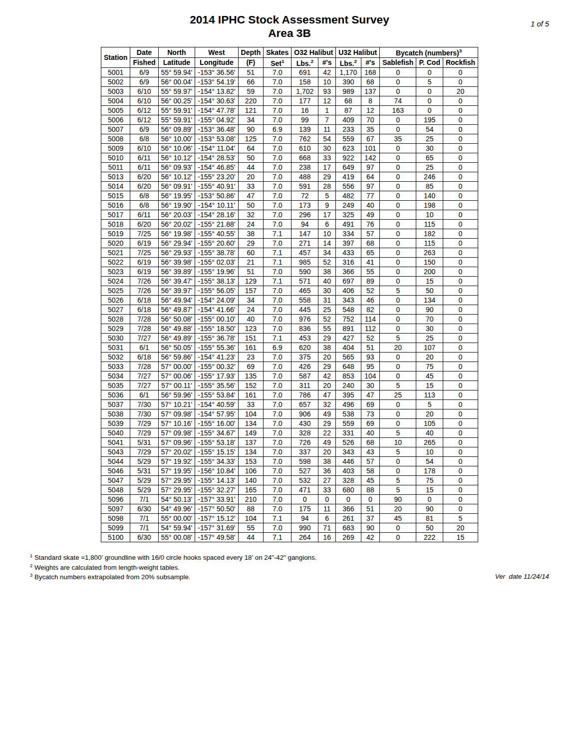1 of 5
2014 IPHC Stock Assessment Survey
Area 3B
| Station | Date | North | West | Depth | Skates | O32 Halibut | U32 Halibut | Bycatch (numbers) 3 |
| --- | --- | --- | --- | --- | --- | --- | --- | --- |
| Fished | Latitude | Longitude | (F) | Set 1 | Lbs. 2 | #'s | Lbs. 2 | #'s | Sablefish | P. Cod | Rockfish |
| 5001 | 6/9 | 55° 59.94' | -153° 36.56' | 51 | 7.0 | 691 | 42 | 1,170 | 168 | 0 | 0 | 0 |
| 5002 | 6/9 | 56° 00.04' | -153° 54.19' | 66 | 7.0 | 158 | 10 | 390 | 68 | 0 | 5 | 0 |
| 5003 | 6/10 | 55° 59.97' | -154° 13.82' | 59 | 7.0 | 1,702 | 93 | 989 | 137 | 0 | 0 | 20 |
| 5004 | 6/10 | 56° 00.25' | -154° 30.63' | 220 | 7.0 | 177 | 12 | 68 | 8 | 74 | 0 | 0 |
| 5005 | 6/12 | 55° 59.91' | -154° 47.78' | 121 | 7.0 | 16 | 1 | 87 | 12 | 163 | 0 | 0 |
| 5006 | 6/12 | 55° 59.91' | -155° 04.92' | 34 | 7.0 | 99 | 7 | 409 | 70 | 0 | 195 | 0 |
| 5007 | 6/9 | 56° 09.89' | -153° 36.48' | 90 | 6.9 | 139 | 11 | 233 | 35 | 0 | 54 | 0 |
| 5008 | 6/8 | 56° 10.00' | -153° 53.08' | 125 | 7.0 | 762 | 54 | 559 | 67 | 35 | 25 | 0 |
| 5009 | 6/10 | 56° 10.06' | -154° 11.04' | 64 | 7.0 | 610 | 30 | 623 | 101 | 0 | 30 | 0 |
| 5010 | 6/11 | 56° 10.12' | -154° 28.53' | 50 | 7.0 | 668 | 33 | 922 | 142 | 0 | 65 | 0 |
| 5011 | 6/11 | 56° 09.93' | -154° 46.85' | 44 | 7.0 | 238 | 17 | 649 | 97 | 0 | 25 | 0 |
| 5013 | 6/20 | 56° 10.12' | -155° 23.20' | 20 | 7.0 | 488 | 29 | 419 | 64 | 0 | 246 | 0 |
| 5014 | 6/20 | 56° 09.91' | -155° 40.91' | 33 | 7.0 | 591 | 28 | 556 | 97 | 0 | 85 | 0 |
| 5015 | 6/8 | 56° 19.95' | -153° 50.86' | 47 | 7.0 | 72 | 5 | 482 | 77 | 0 | 140 | 0 |
| 5016 | 6/8 | 56° 19.90' | -154° 10.11' | 50 | 7.0 | 173 | 9 | 249 | 40 | 0 | 198 | 0 |
| 5017 | 6/11 | 56° 20.03' | -154° 28.16' | 32 | 7.0 | 296 | 17 | 325 | 49 | 0 | 10 | 0 |
| 5018 | 6/20 | 56° 20.02' | -155° 21.88' | 24 | 7.0 | 94 | 6 | 491 | 76 | 0 | 115 | 0 |
| 5019 | 7/25 | 56° 19.98' | -155° 40.55' | 38 | 7.1 | 147 | 10 | 334 | 57 | 0 | 182 | 0 |
| 5020 | 6/19 | 56° 29.94' | -155° 20.60' | 29 | 7.0 | 271 | 14 | 397 | 68 | 0 | 115 | 0 |
| 5021 | 7/25 | 56° 29.93' | -155° 38.78' | 60 | 7.1 | 457 | 34 | 433 | 65 | 0 | 263 | 0 |
| 5022 | 6/19 | 56° 39.98' | -155° 02.03' | 21 | 7.1 | 985 | 52 | 316 | 41 | 0 | 150 | 0 |
| 5023 | 6/19 | 56° 39.89' | -155° 19.96' | 51 | 7.0 | 590 | 38 | 366 | 55 | 0 | 200 | 0 |
| 5024 | 7/26 | 56° 39.47' | -155° 38.13' | 129 | 7.1 | 571 | 40 | 697 | 89 | 0 | 15 | 0 |
| 5025 | 7/26 | 56° 39.97' | -155° 56.05' | 157 | 7.0 | 465 | 30 | 406 | 52 | 5 | 50 | 0 |
| 5026 | 6/18 | 56° 49.94' | -154° 24.09' | 34 | 7.0 | 558 | 31 | 343 | 46 | 0 | 134 | 0 |
| 5027 | 6/18 | 56° 49.87' | -154° 41.66' | 24 | 7.0 | 445 | 25 | 548 | 82 | 0 | 90 | 0 |
| 5028 | 7/28 | 56° 50.08' | -155° 00.10' | 40 | 7.0 | 976 | 52 | 752 | 114 | 0 | 70 | 0 |
| 5029 | 7/28 | 56° 49.88' | -155° 18.50' | 123 | 7.0 | 836 | 55 | 891 | 112 | 0 | 30 | 0 |
| 5030 | 7/27 | 56° 49.89' | -155° 36.78' | 151 | 7.1 | 453 | 29 | 427 | 52 | 5 | 25 | 0 |
| 5031 | 6/1 | 56° 50.05' | -155° 55.36' | 161 | 6.9 | 620 | 38 | 404 | 51 | 20 | 107 | 0 |
| 5032 | 6/18 | 56° 59.86' | -154° 41.23' | 23 | 7.0 | 375 | 20 | 565 | 93 | 0 | 20 | 0 |
| 5033 | 7/28 | 57° 00.00' | -155° 00.32' | 69 | 7.0 | 426 | 29 | 648 | 95 | 0 | 75 | 0 |
| 5034 | 7/27 | 57° 00.06' | -155° 17.93' | 135 | 7.0 | 587 | 42 | 853 | 104 | 0 | 45 | 0 |
| 5035 | 7/27 | 57° 00.11' | -155° 35.56' | 152 | 7.0 | 311 | 20 | 240 | 30 | 5 | 15 | 0 |
| 5036 | 6/1 | 56° 59.96' | -155° 53.84' | 161 | 7.0 | 786 | 47 | 395 | 47 | 25 | 113 | 0 |
| 5037 | 7/30 | 57° 10.21' | -154° 40.59' | 33 | 7.0 | 657 | 32 | 496 | 69 | 0 | 5 | 0 |
| 5038 | 7/30 | 57° 09.98' | -154° 57.95' | 104 | 7.0 | 906 | 49 | 538 | 73 | 0 | 20 | 0 |
| 5039 | 7/29 | 57° 10.16' | -155° 16.00' | 134 | 7.0 | 430 | 29 | 559 | 69 | 0 | 105 | 0 |
| 5040 | 7/29 | 57° 09.98' | -155° 34.67' | 149 | 7.0 | 328 | 22 | 331 | 40 | 5 | 40 | 0 |
| 5041 | 5/31 | 57° 09.96' | -155° 53.18' | 137 | 7.0 | 726 | 49 | 526 | 68 | 10 | 265 | 0 |
| 5043 | 7/29 | 57° 20.02' | -155° 15.15' | 134 | 7.0 | 337 | 20 | 343 | 43 | 5 | 10 | 0 |
| 5044 | 5/29 | 57° 19.92' | -155° 34.33' | 153 | 7.0 | 598 | 38 | 446 | 57 | 0 | 54 | 0 |
| 5046 | 5/31 | 57° 19.95' | -156° 10.84' | 106 | 7.0 | 527 | 36 | 403 | 58 | 0 | 178 | 0 |
| 5047 | 5/29 | 57° 29.95' | -155° 14.13' | 140 | 7.0 | 532 | 27 | 328 | 45 | 5 | 75 | 0 |
| 5048 | 5/29 | 57° 29.95' | -155° 32.27' | 165 | 7.0 | 471 | 33 | 680 | 88 | 5 | 15 | 0 |
| 5096 | 7/1 | 54° 50.13' | -157° 33.91' | 210 | 7.0 | 0 | 0 | 0 | 0 | 90 | 0 | 0 |
| 5097 | 6/30 | 54° 49.96' | -157° 50.50' | 88 | 7.0 | 175 | 11 | 366 | 51 | 20 | 90 | 0 |
| 5098 | 7/1 | 55° 00.00' | -157° 15.12' | 104 | 7.1 | 94 | 6 | 261 | 37 | 45 | 81 | 5 |
| 5099 | 7/1 | 54° 59.94' | -157° 31.69' | 55 | 7.0 | 990 | 71 | 683 | 90 | 0 | 50 | 20 |
| 5100 | 6/30 | 55° 00.08' | -157° 49.58' | 44 | 7.1 | 264 | 16 | 269 | 42 | 0 | 222 | 15 |
1 Standard skate =1,800' groundline with 16/0 circle hooks spaced every 18' on 24"-42" gangions.
2 Weights are calculated from length-weight tables.
3 Bycatch numbers extrapolated from 20% subsample. Ver date 11/24/14